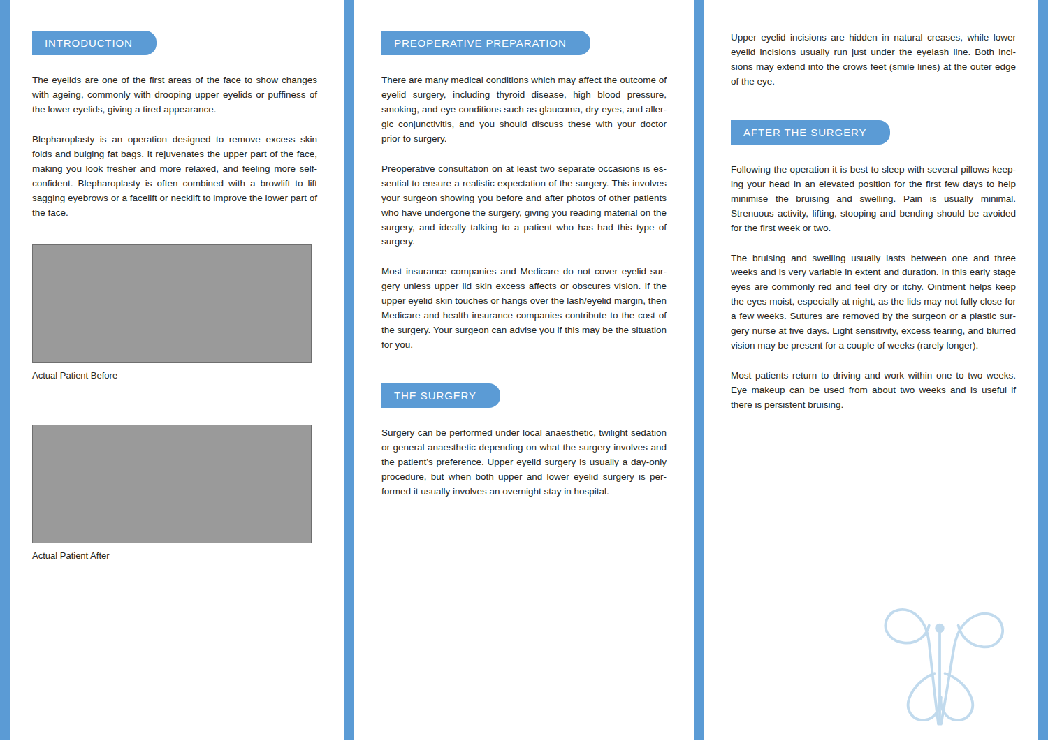Introduction
The eyelids are one of the first areas of the face to show changes with ageing, commonly with drooping upper eyelids or puffiness of the lower eyelids, giving a tired appearance.
Blepharoplasty is an operation designed to remove excess skin folds and bulging fat bags. It rejuvenates the upper part of the face, making you look fresher and more relaxed, and feeling more self-confident. Blepharoplasty is often combined with a browlift to lift sagging eyebrows or a facelift or necklift to improve the lower part of the face.
Actual Patient Before
Actual Patient After
Preoperative Preparation
There are many medical conditions which may affect the outcome of eyelid surgery, including thyroid disease, high blood pressure, smoking, and eye conditions such as glaucoma, dry eyes, and allergic conjunctivitis, and you should discuss these with your doctor prior to surgery.
Preoperative consultation on at least two separate occasions is essential to ensure a realistic expectation of the surgery. This involves your surgeon showing you before and after photos of other patients who have undergone the surgery, giving you reading material on the surgery, and ideally talking to a patient who has had this type of surgery.
Most insurance companies and Medicare do not cover eyelid surgery unless upper lid skin excess affects or obscures vision. If the upper eyelid skin touches or hangs over the lash/eyelid margin, then Medicare and health insurance companies contribute to the cost of the surgery. Your surgeon can advise you if this may be the situation for you.
The Surgery
Surgery can be performed under local anaesthetic, twilight sedation or general anaesthetic depending on what the surgery involves and the patient’s preference. Upper eyelid surgery is usually a day-only procedure, but when both upper and lower eyelid surgery is performed it usually involves an overnight stay in hospital.
Upper eyelid incisions are hidden in natural creases, while lower eyelid incisions usually run just under the eyelash line. Both incisions may extend into the crows feet (smile lines) at the outer edge of the eye.
After the Surgery
Following the operation it is best to sleep with several pillows keeping your head in an elevated position for the first few days to help minimise the bruising and swelling. Pain is usually minimal. Strenuous activity, lifting, stooping and bending should be avoided for the first week or two.
The bruising and swelling usually lasts between one and three weeks and is very variable in extent and duration. In this early stage eyes are commonly red and feel dry or itchy. Ointment helps keep the eyes moist, especially at night, as the lids may not fully close for a few weeks. Sutures are removed by the surgeon or a plastic surgery nurse at five days. Light sensitivity, excess tearing, and blurred vision may be present for a couple of weeks (rarely longer).
Most patients return to driving and work within one to two weeks. Eye makeup can be used from about two weeks and is useful if there is persistent bruising.